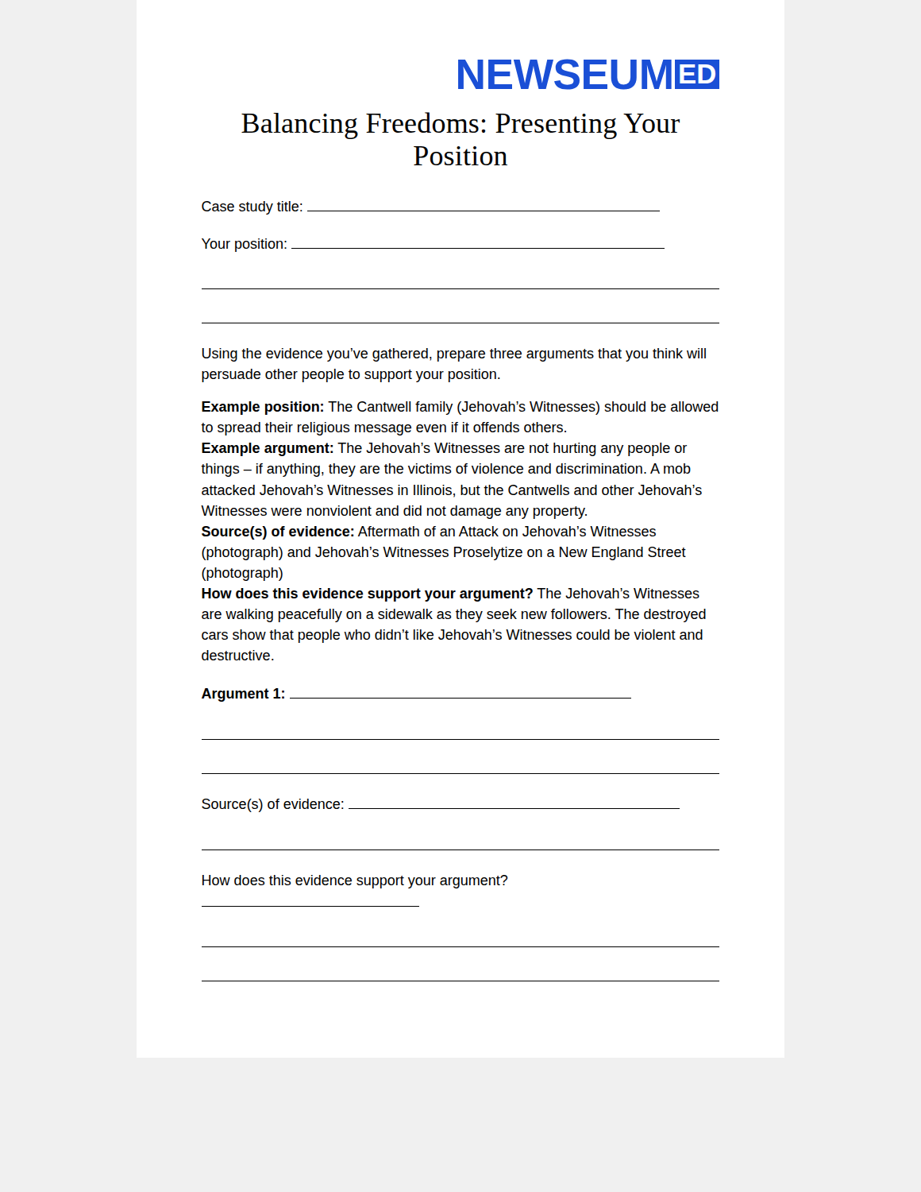NEWSEUMED
Balancing Freedoms: Presenting Your Position
Case study title:
Your position:
Using the evidence you’ve gathered, prepare three arguments that you think will persuade other people to support your position.
Example position: The Cantwell family (Jehovah’s Witnesses) should be allowed to spread their religious message even if it offends others.
Example argument: The Jehovah’s Witnesses are not hurting any people or things – if anything, they are the victims of violence and discrimination. A mob attacked Jehovah’s Witnesses in Illinois, but the Cantwells and other Jehovah’s Witnesses were nonviolent and did not damage any property.
Source(s) of evidence: Aftermath of an Attack on Jehovah’s Witnesses (photograph) and Jehovah’s Witnesses Proselytize on a New England Street (photograph)
How does this evidence support your argument? The Jehovah’s Witnesses are walking peacefully on a sidewalk as they seek new followers. The destroyed cars show that people who didn’t like Jehovah’s Witnesses could be violent and destructive.
Argument 1:
Source(s) of evidence:
How does this evidence support your argument?